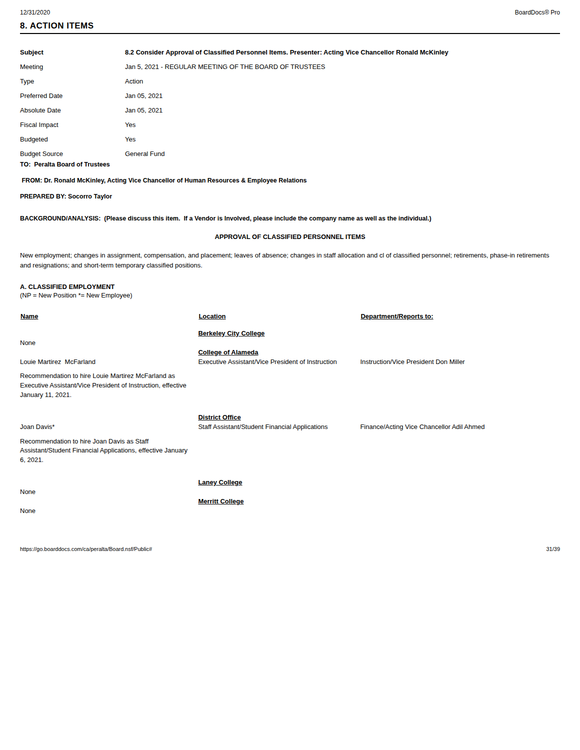12/31/2020 BoardDocs® Pro
8. ACTION ITEMS
| Subject | 8.2 Consider Approval of Classified Personnel Items. Presenter: Acting Vice Chancellor Ronald McKinley |
| Meeting | Jan 5, 2021 - REGULAR MEETING OF THE BOARD OF TRUSTEES |
| Type | Action |
| Preferred Date | Jan 05, 2021 |
| Absolute Date | Jan 05, 2021 |
| Fiscal Impact | Yes |
| Budgeted | Yes |
| Budget Source | General Fund |
TO: Peralta Board of Trustees
FROM: Dr. Ronald McKinley, Acting Vice Chancellor of Human Resources & Employee Relations
PREPARED BY: Socorro Taylor
BACKGROUND/ANALYSIS: (Please discuss this item. If a Vendor is Involved, please include the company name as well as the individual.)
APPROVAL OF CLASSIFIED PERSONNEL ITEMS
New employment; changes in assignment, compensation, and placement; leaves of absence; changes in staff allocation and cl of classified personnel; retirements, phase-in retirements and resignations; and short-term temporary classified positions.
A. CLASSIFIED EMPLOYMENT
(NP = New Position *= New Employee)
| Name | Location | Department/Reports to: |
| --- | --- | --- |
| | Berkeley City College | |
| None | | |
| | College of Alameda | |
| Louie Martirez McFarland | Executive Assistant/Vice President of Instruction | Instruction/Vice President Don Miller |
| Recommendation to hire Louie Martirez McFarland as Executive Assistant/Vice President of Instruction, effective January 11, 2021. | | |
| | District Office | |
| Joan Davis* | Staff Assistant/Student Financial Applications | Finance/Acting Vice Chancellor Adil Ahmed |
| Recommendation to hire Joan Davis as Staff Assistant/Student Financial Applications, effective January 6, 2021. | | |
| | Laney College | |
| None | | |
| | Merritt College | |
| None | | |
https://go.boarddocs.com/ca/peralta/Board.nsf/Public# 31/39